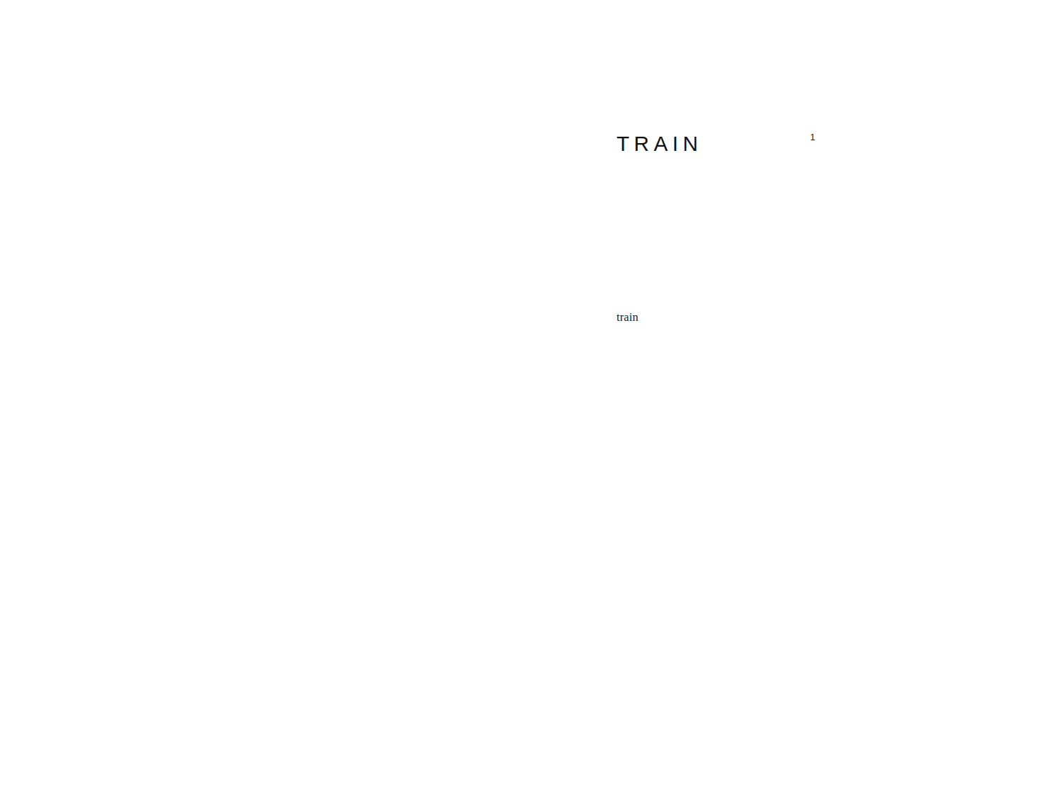Train
1
train